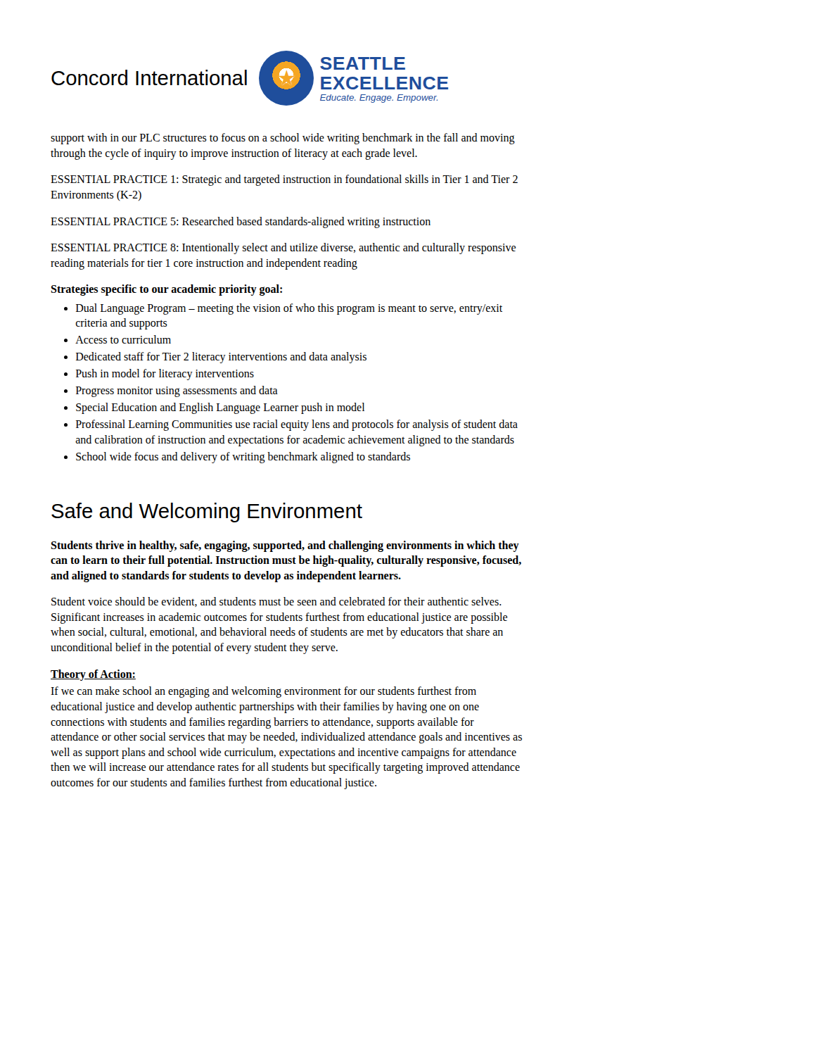Concord International
SEATTLE EXCELLENCE Educate. Engage. Empower.
support with in our PLC structures to focus on a school wide writing benchmark in the fall and moving through the cycle of inquiry to improve instruction of literacy at each grade level.
ESSENTIAL PRACTICE 1: Strategic and targeted instruction in foundational skills in Tier 1 and Tier 2 Environments (K-2)
ESSENTIAL PRACTICE 5: Researched based standards-aligned writing instruction
ESSENTIAL PRACTICE 8: Intentionally select and utilize diverse, authentic and culturally responsive reading materials for tier 1 core instruction and independent reading
Strategies specific to our academic priority goal:
Dual Language Program – meeting the vision of who this program is meant to serve, entry/exit criteria and supports
Access to curriculum
Dedicated staff for Tier 2 literacy interventions and data analysis
Push in model for literacy interventions
Progress monitor using assessments and data
Special Education and English Language Learner push in model
Professinal Learning Communities use racial equity lens and protocols for analysis of student data and calibration of instruction and expectations for academic achievement aligned to the standards
School wide focus and delivery of writing benchmark aligned to standards
Safe and Welcoming Environment
Students thrive in healthy, safe, engaging, supported, and challenging environments in which they can to learn to their full potential. Instruction must be high-quality, culturally responsive, focused, and aligned to standards for students to develop as independent learners.
Student voice should be evident, and students must be seen and celebrated for their authentic selves. Significant increases in academic outcomes for students furthest from educational justice are possible when social, cultural, emotional, and behavioral needs of students are met by educators that share an unconditional belief in the potential of every student they serve.
Theory of Action:
If we can make school an engaging and welcoming environment for our students furthest from educational justice and develop authentic partnerships with their families by having one on one connections with students and families regarding barriers to attendance, supports available for attendance or other social services that may be needed, individualized attendance goals and incentives as well as support plans and school wide curriculum, expectations and incentive campaigns for attendance then we will increase our attendance rates for all students but specifically targeting improved attendance outcomes for our students and families furthest from educational justice.